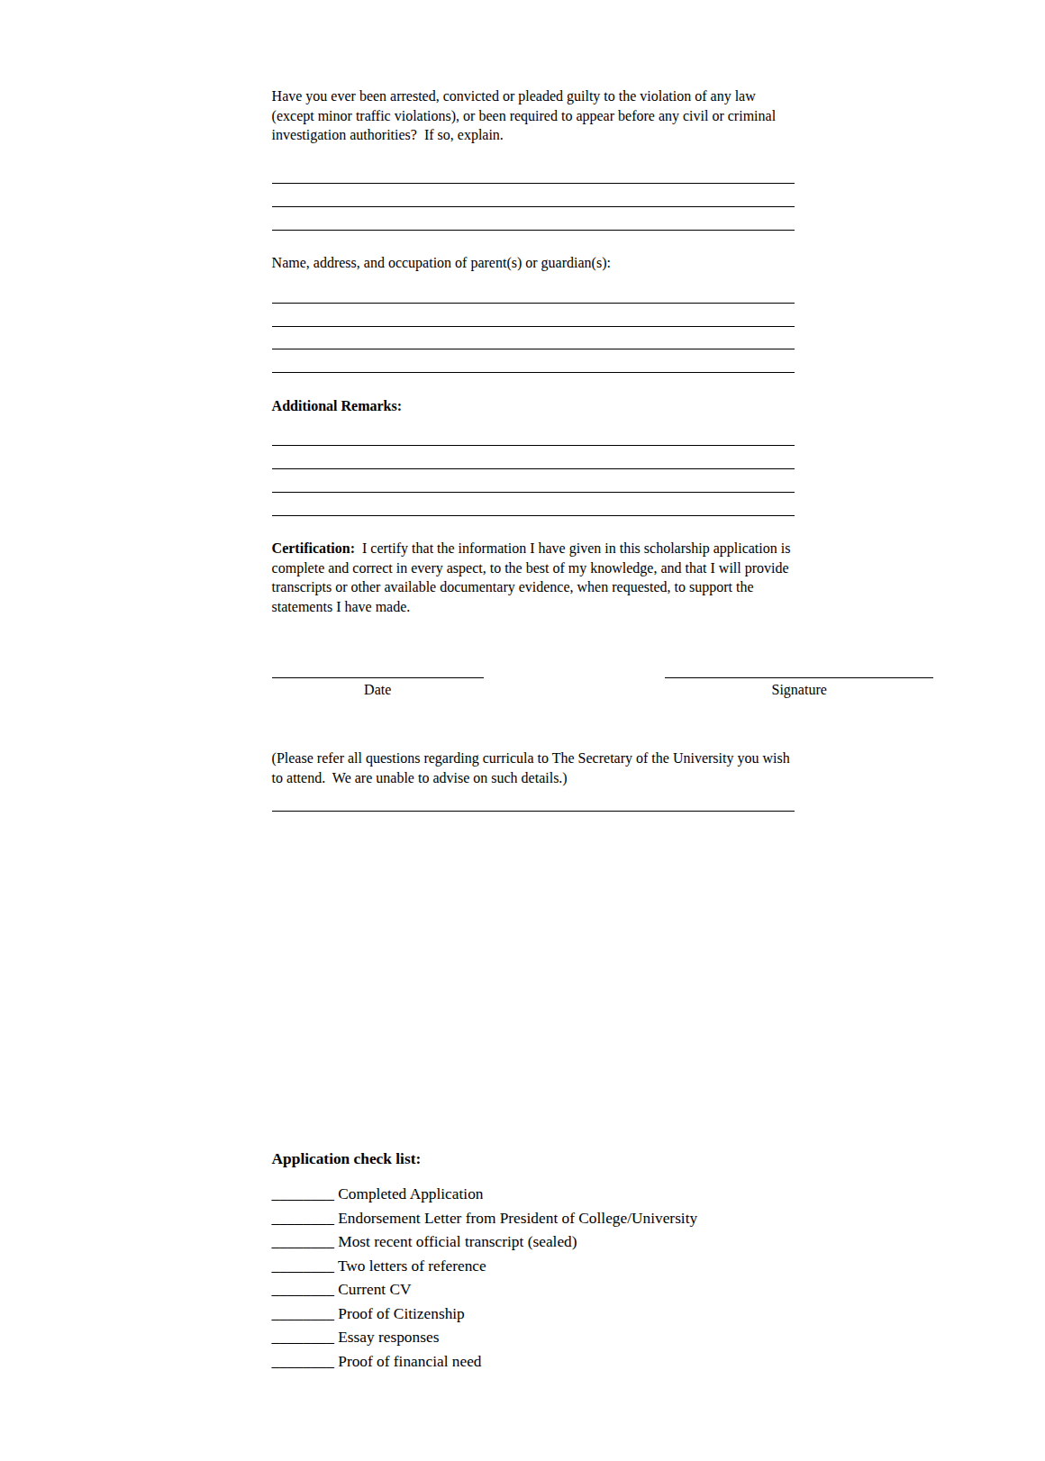Have you ever been arrested, convicted or pleaded guilty to the violation of any law (except minor traffic violations), or been required to appear before any civil or criminal investigation authorities? If so, explain.
Name, address, and occupation of parent(s) or guardian(s):
Additional Remarks:
Certification: I certify that the information I have given in this scholarship application is complete and correct in every aspect, to the best of my knowledge, and that I will provide transcripts or other available documentary evidence, when requested, to support the statements I have made.
Date
Signature
(Please refer all questions regarding curricula to The Secretary of the University you wish to attend. We are unable to advise on such details.)
Application check list:
________ Completed Application
________ Endorsement Letter from President of College/University
________ Most recent official transcript (sealed)
________ Two letters of reference
________ Current CV
________ Proof of Citizenship
________ Essay responses
________ Proof of financial need